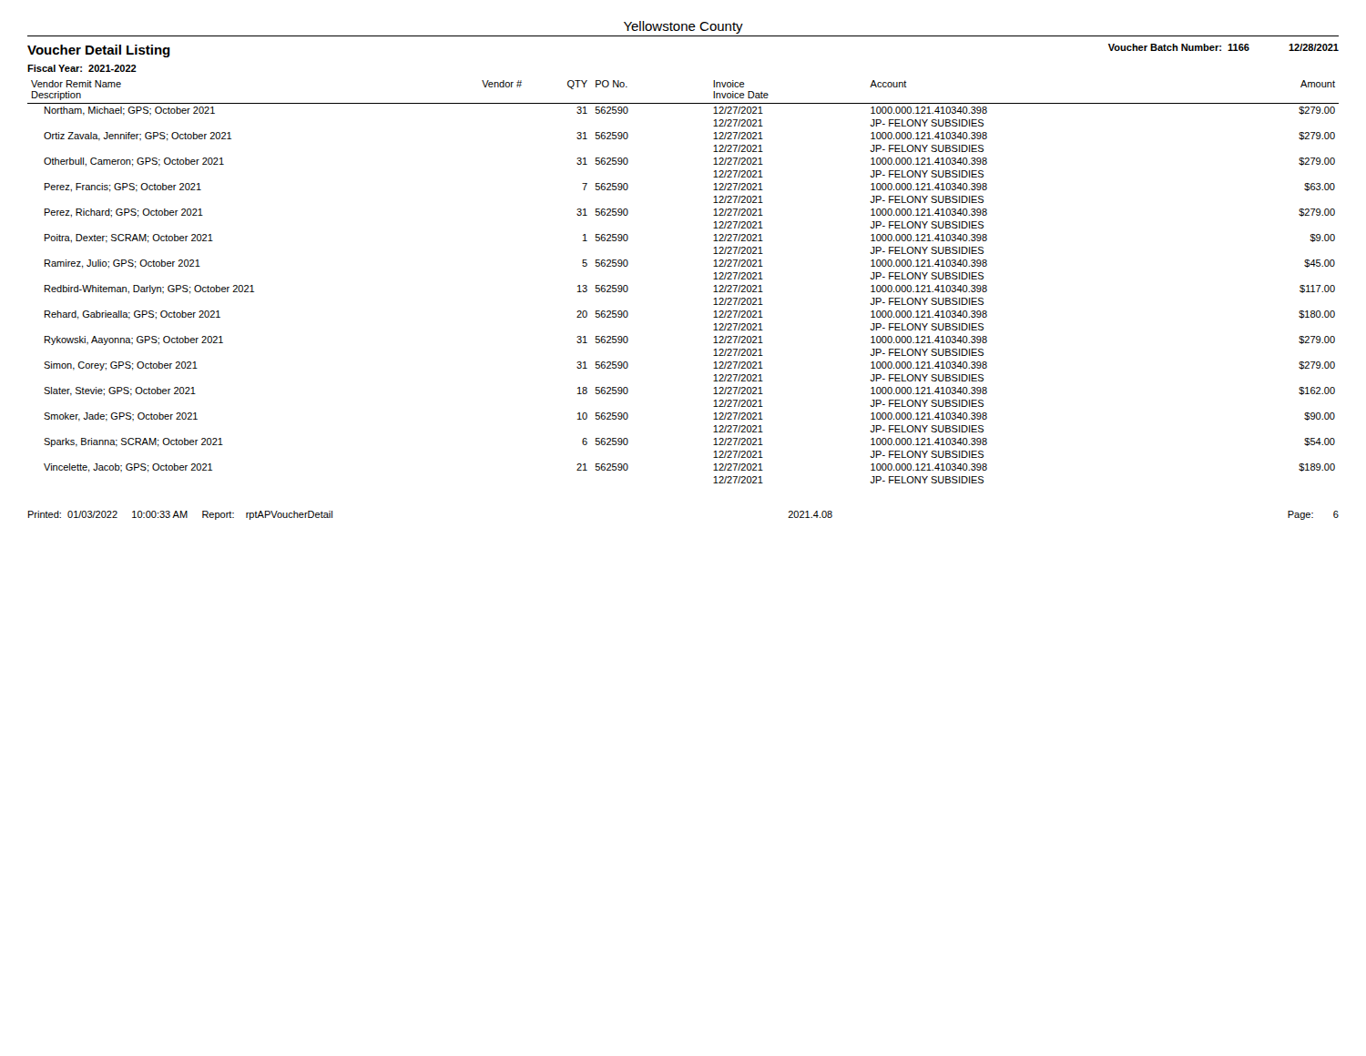Yellowstone County
Voucher Detail Listing
Voucher Batch Number: 1166 12/28/2021
Fiscal Year: 2021-2022
| Vendor Remit Name Description | Vendor # | QTY | PO No. | Invoice Invoice Date | Account | Amount |
| --- | --- | --- | --- | --- | --- | --- |
| Northam, Michael; GPS; October 2021 | | 31 | 562590 | 12/27/2021 | 1000.000.121.410340.398 | $279.00 |
| | | | | 12/27/2021 | JP- FELONY SUBSIDIES | |
| Ortiz Zavala, Jennifer; GPS; October 2021 | | 31 | 562590 | 12/27/2021 | 1000.000.121.410340.398 | $279.00 |
| | | | | 12/27/2021 | JP- FELONY SUBSIDIES | |
| Otherbull, Cameron; GPS; October 2021 | | 31 | 562590 | 12/27/2021 | 1000.000.121.410340.398 | $279.00 |
| | | | | 12/27/2021 | JP- FELONY SUBSIDIES | |
| Perez, Francis; GPS; October 2021 | | 7 | 562590 | 12/27/2021 | 1000.000.121.410340.398 | $63.00 |
| | | | | 12/27/2021 | JP- FELONY SUBSIDIES | |
| Perez, Richard; GPS; October 2021 | | 31 | 562590 | 12/27/2021 | 1000.000.121.410340.398 | $279.00 |
| | | | | 12/27/2021 | JP- FELONY SUBSIDIES | |
| Poitra, Dexter; SCRAM; October 2021 | | 1 | 562590 | 12/27/2021 | 1000.000.121.410340.398 | $9.00 |
| | | | | 12/27/2021 | JP- FELONY SUBSIDIES | |
| Ramirez, Julio; GPS; October 2021 | | 5 | 562590 | 12/27/2021 | 1000.000.121.410340.398 | $45.00 |
| | | | | 12/27/2021 | JP- FELONY SUBSIDIES | |
| Redbird-Whiteman, Darlyn; GPS; October 2021 | | 13 | 562590 | 12/27/2021 | 1000.000.121.410340.398 | $117.00 |
| | | | | 12/27/2021 | JP- FELONY SUBSIDIES | |
| Rehard, Gabriealla; GPS; October 2021 | | 20 | 562590 | 12/27/2021 | 1000.000.121.410340.398 | $180.00 |
| | | | | 12/27/2021 | JP- FELONY SUBSIDIES | |
| Rykowski, Aayonna; GPS; October 2021 | | 31 | 562590 | 12/27/2021 | 1000.000.121.410340.398 | $279.00 |
| | | | | 12/27/2021 | JP- FELONY SUBSIDIES | |
| Simon, Corey; GPS; October 2021 | | 31 | 562590 | 12/27/2021 | 1000.000.121.410340.398 | $279.00 |
| | | | | 12/27/2021 | JP- FELONY SUBSIDIES | |
| Slater, Stevie; GPS; October 2021 | | 18 | 562590 | 12/27/2021 | 1000.000.121.410340.398 | $162.00 |
| | | | | 12/27/2021 | JP- FELONY SUBSIDIES | |
| Smoker, Jade; GPS; October 2021 | | 10 | 562590 | 12/27/2021 | 1000.000.121.410340.398 | $90.00 |
| | | | | 12/27/2021 | JP- FELONY SUBSIDIES | |
| Sparks, Brianna; SCRAM; October 2021 | | 6 | 562590 | 12/27/2021 | 1000.000.121.410340.398 | $54.00 |
| | | | | 12/27/2021 | JP- FELONY SUBSIDIES | |
| Vincelette, Jacob; GPS; October 2021 | | 21 | 562590 | 12/27/2021 | 1000.000.121.410340.398 | $189.00 |
| | | | | 12/27/2021 | JP- FELONY SUBSIDIES | |
Printed: 01/03/2022 10:00:33 AM Report: rptAPVoucherDetail
2021.4.08
Page: 6